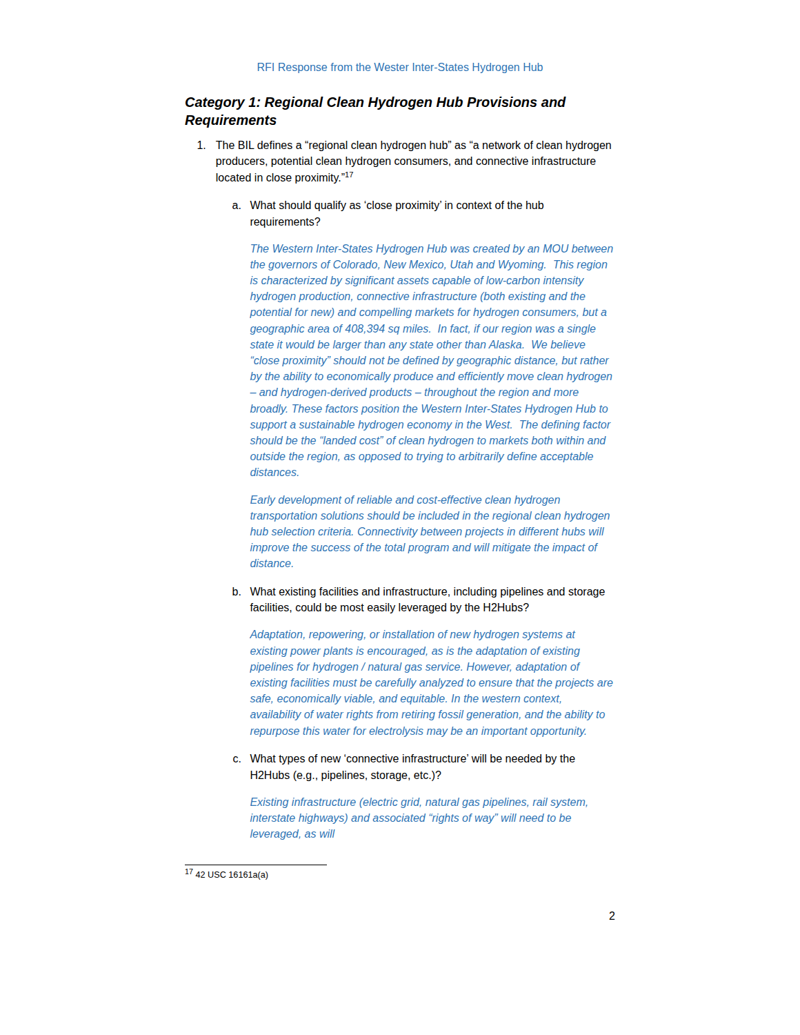RFI Response from the Wester Inter-States Hydrogen Hub
Category 1: Regional Clean Hydrogen Hub Provisions and Requirements
The BIL defines a “regional clean hydrogen hub” as “a network of clean hydrogen producers, potential clean hydrogen consumers, and connective infrastructure located in close proximity.”17
What should qualify as ‘close proximity’ in context of the hub requirements?
The Western Inter-States Hydrogen Hub was created by an MOU between the governors of Colorado, New Mexico, Utah and Wyoming. This region is characterized by significant assets capable of low-carbon intensity hydrogen production, connective infrastructure (both existing and the potential for new) and compelling markets for hydrogen consumers, but a geographic area of 408,394 sq miles. In fact, if our region was a single state it would be larger than any state other than Alaska. We believe “close proximity” should not be defined by geographic distance, but rather by the ability to economically produce and efficiently move clean hydrogen – and hydrogen-derived products – throughout the region and more broadly. These factors position the Western Inter-States Hydrogen Hub to support a sustainable hydrogen economy in the West. The defining factor should be the “landed cost” of clean hydrogen to markets both within and outside the region, as opposed to trying to arbitrarily define acceptable distances.
Early development of reliable and cost-effective clean hydrogen transportation solutions should be included in the regional clean hydrogen hub selection criteria. Connectivity between projects in different hubs will improve the success of the total program and will mitigate the impact of distance.
What existing facilities and infrastructure, including pipelines and storage facilities, could be most easily leveraged by the H2Hubs?
Adaptation, repowering, or installation of new hydrogen systems at existing power plants is encouraged, as is the adaptation of existing pipelines for hydrogen / natural gas service. However, adaptation of existing facilities must be carefully analyzed to ensure that the projects are safe, economically viable, and equitable. In the western context, availability of water rights from retiring fossil generation, and the ability to repurpose this water for electrolysis may be an important opportunity.
What types of new ‘connective infrastructure’ will be needed by the H2Hubs (e.g., pipelines, storage, etc.)?
Existing infrastructure (electric grid, natural gas pipelines, rail system, interstate highways) and associated “rights of way” will need to be leveraged, as will
17 42 USC 16161a(a)
2